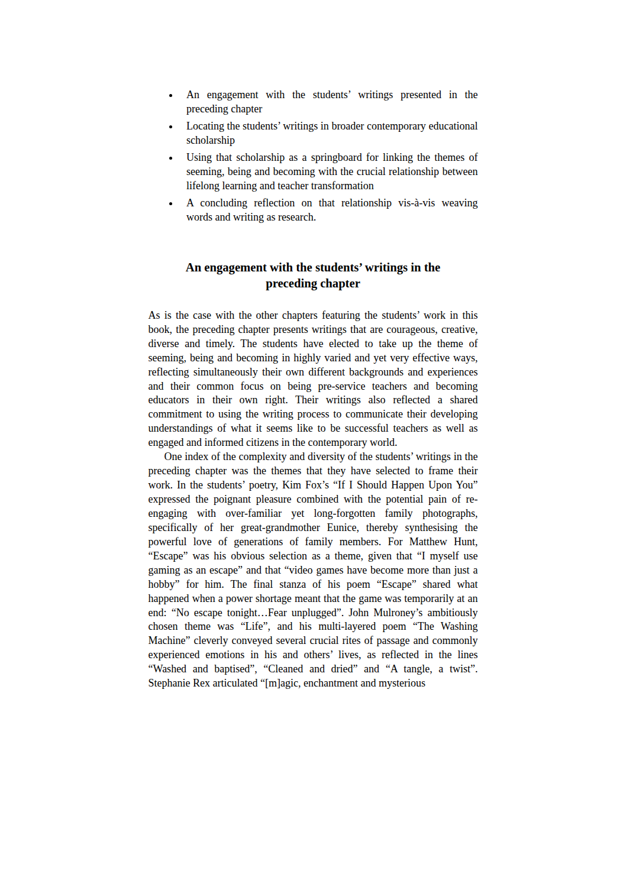An engagement with the students’ writings presented in the preceding chapter
Locating the students’ writings in broader contemporary educational scholarship
Using that scholarship as a springboard for linking the themes of seeming, being and becoming with the crucial relationship between lifelong learning and teacher transformation
A concluding reflection on that relationship vis-à-vis weaving words and writing as research.
An engagement with the students’ writings in the
preceding chapter
As is the case with the other chapters featuring the students’ work in this book, the preceding chapter presents writings that are courageous, creative, diverse and timely. The students have elected to take up the theme of seeming, being and becoming in highly varied and yet very effective ways, reflecting simultaneously their own different backgrounds and experiences and their common focus on being pre-service teachers and becoming educators in their own right. Their writings also reflected a shared commitment to using the writing process to communicate their developing understandings of what it seems like to be successful teachers as well as engaged and informed citizens in the contemporary world.
One index of the complexity and diversity of the students’ writings in the preceding chapter was the themes that they have selected to frame their work. In the students’ poetry, Kim Fox’s “If I Should Happen Upon You” expressed the poignant pleasure combined with the potential pain of re-engaging with over-familiar yet long-forgotten family photographs, specifically of her great-grandmother Eunice, thereby synthesising the powerful love of generations of family members. For Matthew Hunt, “Escape” was his obvious selection as a theme, given that “I myself use gaming as an escape” and that “video games have become more than just a hobby” for him. The final stanza of his poem “Escape” shared what happened when a power shortage meant that the game was temporarily at an end: “No escape tonight…Fear unplugged”. John Mulroney’s ambitiously chosen theme was “Life”, and his multi-layered poem “The Washing Machine” cleverly conveyed several crucial rites of passage and commonly experienced emotions in his and others’ lives, as reflected in the lines “Washed and baptised”, “Cleaned and dried” and “A tangle, a twist”. Stephanie Rex articulated “[m]agic, enchantment and mysterious